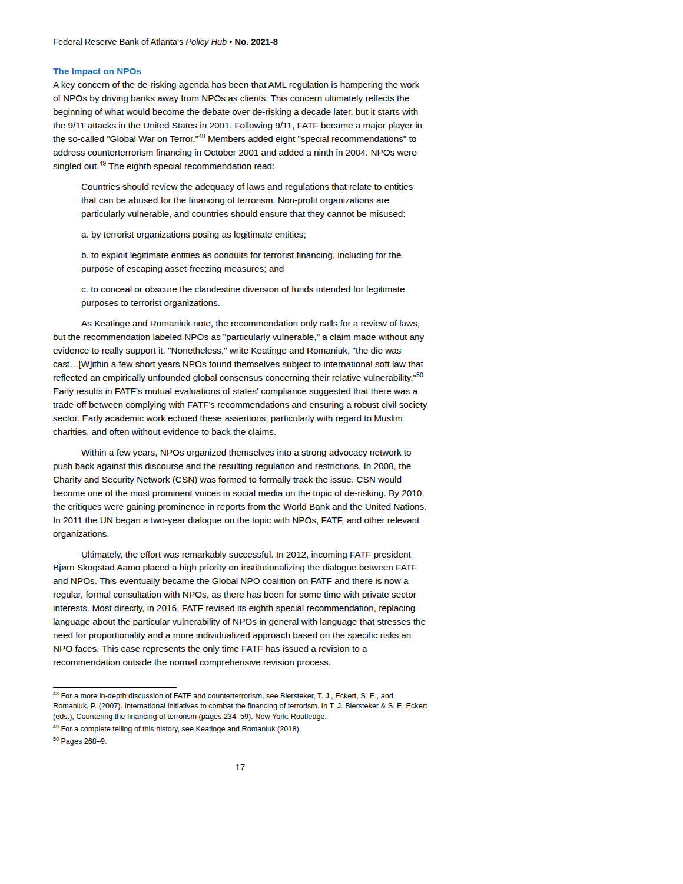Federal Reserve Bank of Atlanta's Policy Hub • No. 2021-8
The Impact on NPOs
A key concern of the de-risking agenda has been that AML regulation is hampering the work of NPOs by driving banks away from NPOs as clients. This concern ultimately reflects the beginning of what would become the debate over de-risking a decade later, but it starts with the 9/11 attacks in the United States in 2001. Following 9/11, FATF became a major player in the so-called "Global War on Terror."48 Members added eight "special recommendations" to address counterterrorism financing in October 2001 and added a ninth in 2004. NPOs were singled out.49 The eighth special recommendation read:
Countries should review the adequacy of laws and regulations that relate to entities that can be abused for the financing of terrorism. Non-profit organizations are particularly vulnerable, and countries should ensure that they cannot be misused:
a. by terrorist organizations posing as legitimate entities;
b. to exploit legitimate entities as conduits for terrorist financing, including for the purpose of escaping asset-freezing measures; and
c. to conceal or obscure the clandestine diversion of funds intended for legitimate purposes to terrorist organizations.
As Keatinge and Romaniuk note, the recommendation only calls for a review of laws, but the recommendation labeled NPOs as "particularly vulnerable," a claim made without any evidence to really support it. "Nonetheless," write Keatinge and Romaniuk, "the die was cast…[W]ithin a few short years NPOs found themselves subject to international soft law that reflected an empirically unfounded global consensus concerning their relative vulnerability."50 Early results in FATF's mutual evaluations of states' compliance suggested that there was a trade-off between complying with FATF's recommendations and ensuring a robust civil society sector. Early academic work echoed these assertions, particularly with regard to Muslim charities, and often without evidence to back the claims.
Within a few years, NPOs organized themselves into a strong advocacy network to push back against this discourse and the resulting regulation and restrictions. In 2008, the Charity and Security Network (CSN) was formed to formally track the issue. CSN would become one of the most prominent voices in social media on the topic of de-risking. By 2010, the critiques were gaining prominence in reports from the World Bank and the United Nations. In 2011 the UN began a two-year dialogue on the topic with NPOs, FATF, and other relevant organizations.
Ultimately, the effort was remarkably successful. In 2012, incoming FATF president Bjørn Skogstad Aamo placed a high priority on institutionalizing the dialogue between FATF and NPOs. This eventually became the Global NPO coalition on FATF and there is now a regular, formal consultation with NPOs, as there has been for some time with private sector interests. Most directly, in 2016, FATF revised its eighth special recommendation, replacing language about the particular vulnerability of NPOs in general with language that stresses the need for proportionality and a more individualized approach based on the specific risks an NPO faces. This case represents the only time FATF has issued a revision to a recommendation outside the normal comprehensive revision process.
48 For a more in-depth discussion of FATF and counterterrorism, see Biersteker, T. J., Eckert, S. E., and Romaniuk, P. (2007). International initiatives to combat the financing of terrorism. In T. J. Biersteker & S. E. Eckert (eds.), Countering the financing of terrorism (pages 234–59). New York: Routledge.
49 For a complete telling of this history, see Keatinge and Romaniuk (2018).
50 Pages 268–9.
17